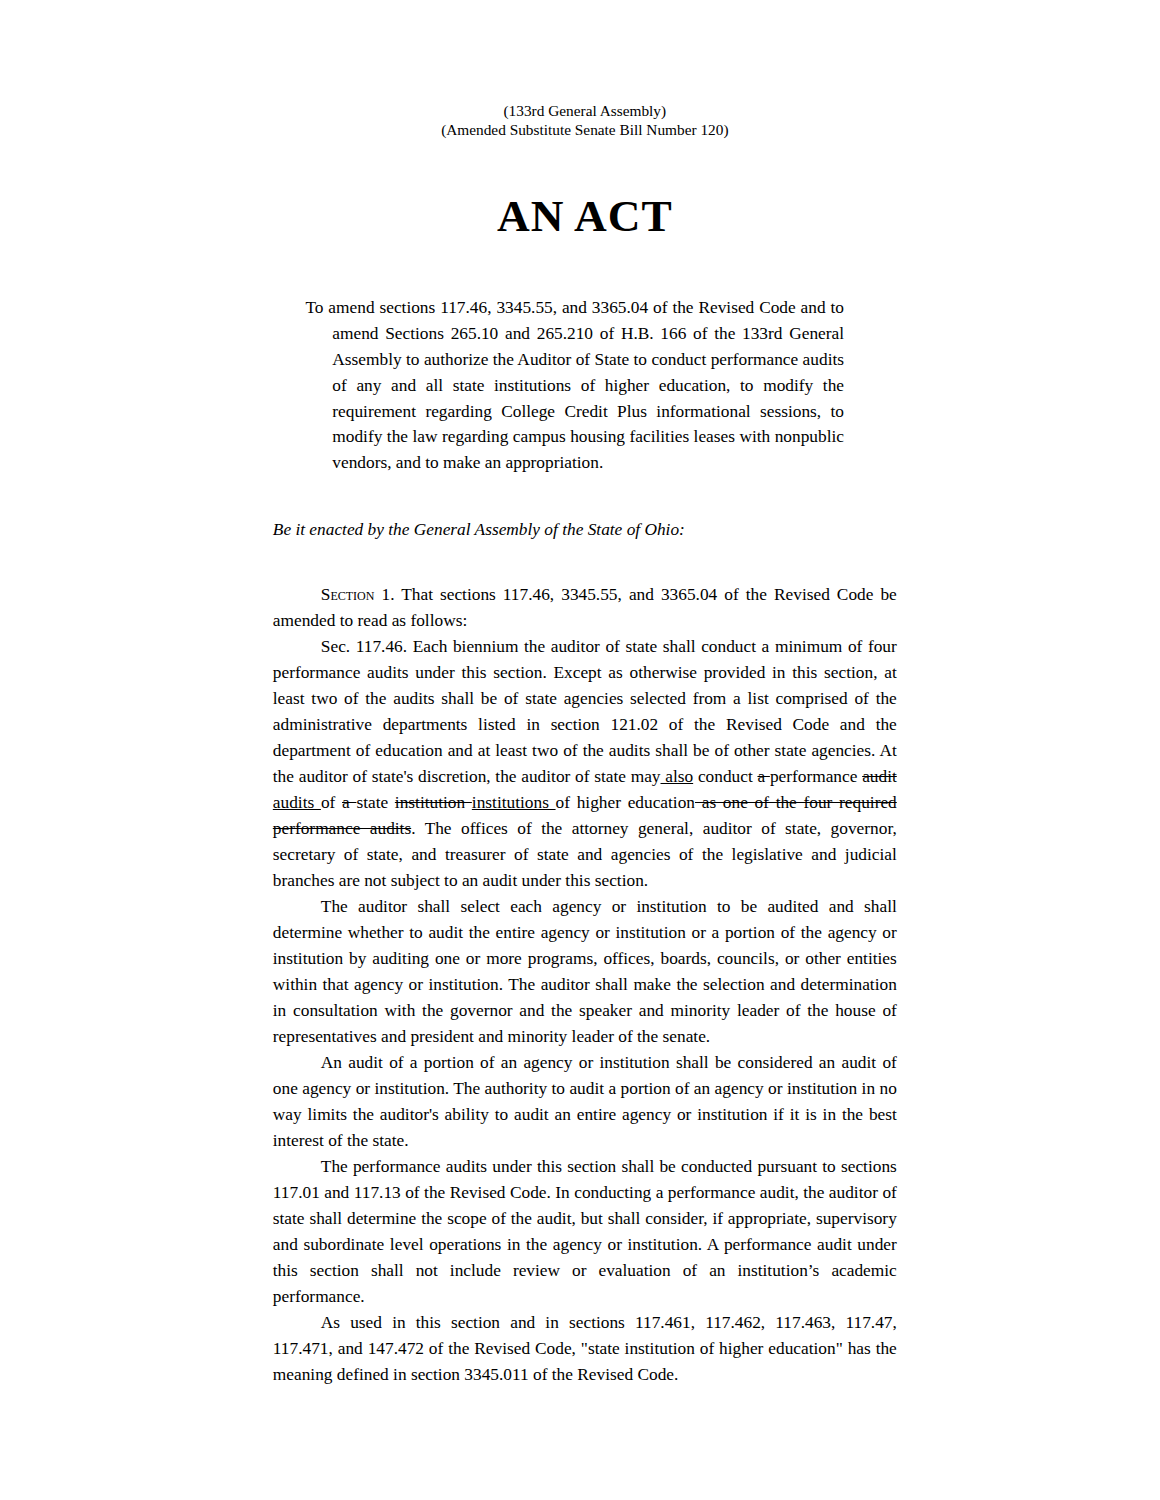(133rd General Assembly)
(Amended Substitute Senate Bill Number 120)
AN ACT
To amend sections 117.46, 3345.55, and 3365.04 of the Revised Code and to amend Sections 265.10 and 265.210 of H.B. 166 of the 133rd General Assembly to authorize the Auditor of State to conduct performance audits of any and all state institutions of higher education, to modify the requirement regarding College Credit Plus informational sessions, to modify the law regarding campus housing facilities leases with nonpublic vendors, and to make an appropriation.
Be it enacted by the General Assembly of the State of Ohio:
Section 1. That sections 117.46, 3345.55, and 3365.04 of the Revised Code be amended to read as follows:
Sec. 117.46. Each biennium the auditor of state shall conduct a minimum of four performance audits under this section. Except as otherwise provided in this section, at least two of the audits shall be of state agencies selected from a list comprised of the administrative departments listed in section 121.02 of the Revised Code and the department of education and at least two of the audits shall be of other state agencies. At the auditor of state's discretion, the auditor of state may also conduct a performance audit audits of a state institution institutions of higher education as one of the four required performance audits. The offices of the attorney general, auditor of state, governor, secretary of state, and treasurer of state and agencies of the legislative and judicial branches are not subject to an audit under this section.
The auditor shall select each agency or institution to be audited and shall determine whether to audit the entire agency or institution or a portion of the agency or institution by auditing one or more programs, offices, boards, councils, or other entities within that agency or institution. The auditor shall make the selection and determination in consultation with the governor and the speaker and minority leader of the house of representatives and president and minority leader of the senate.
An audit of a portion of an agency or institution shall be considered an audit of one agency or institution. The authority to audit a portion of an agency or institution in no way limits the auditor's ability to audit an entire agency or institution if it is in the best interest of the state.
The performance audits under this section shall be conducted pursuant to sections 117.01 and 117.13 of the Revised Code. In conducting a performance audit, the auditor of state shall determine the scope of the audit, but shall consider, if appropriate, supervisory and subordinate level operations in the agency or institution. A performance audit under this section shall not include review or evaluation of an institution’s academic performance.
As used in this section and in sections 117.461, 117.462, 117.463, 117.47, 117.471, and 147.472 of the Revised Code, "state institution of higher education" has the meaning defined in section 3345.011 of the Revised Code.